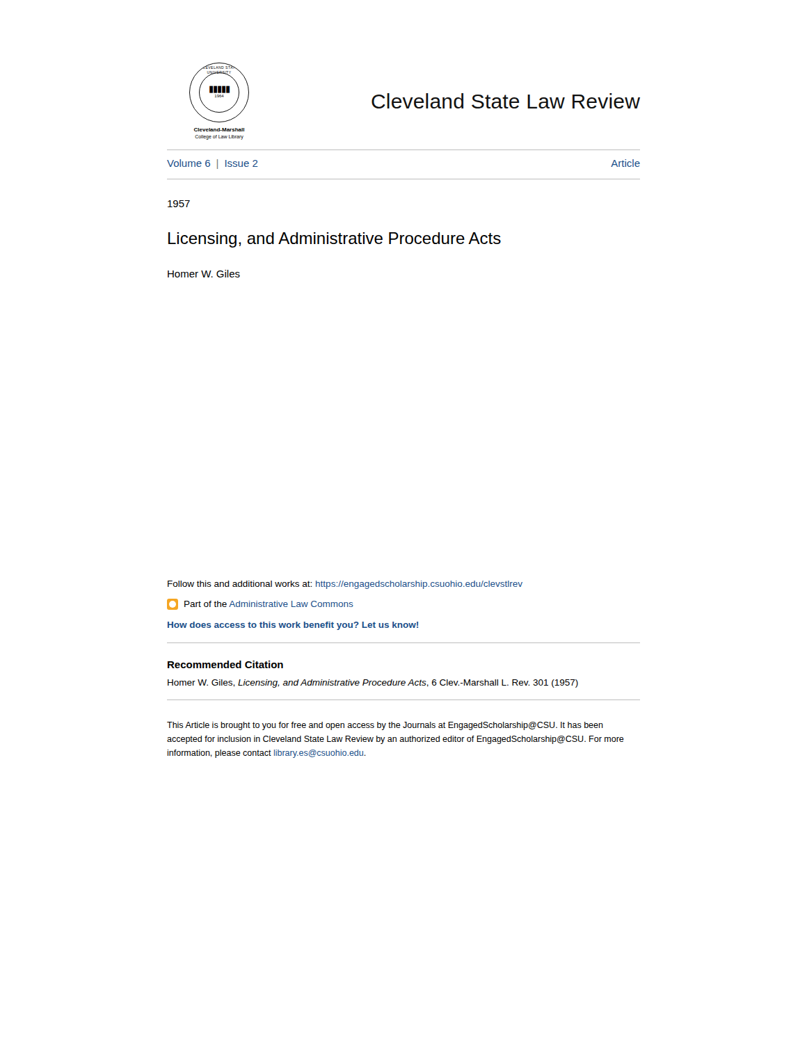CLEVELAND STATE UNIVERSITY
▮▮▮▮▮
1964
Cleveland-Marshall
College of Law Library
Cleveland State Law Review
Volume 6|Issue 2
Article
1957
Licensing, and Administrative Procedure Acts
Homer W. Giles
Follow this and additional works at: https://engagedscholarship.csuohio.edu/clevstlrev
Part of the Administrative Law Commons
How does access to this work benefit you? Let us know!
Recommended Citation
Homer W. Giles, Licensing, and Administrative Procedure Acts, 6 Clev.-Marshall L. Rev. 301 (1957)
This Article is brought to you for free and open access by the Journals at EngagedScholarship@CSU. It has been accepted for inclusion in Cleveland State Law Review by an authorized editor of EngagedScholarship@CSU. For more information, please contact library.es@csuohio.edu.